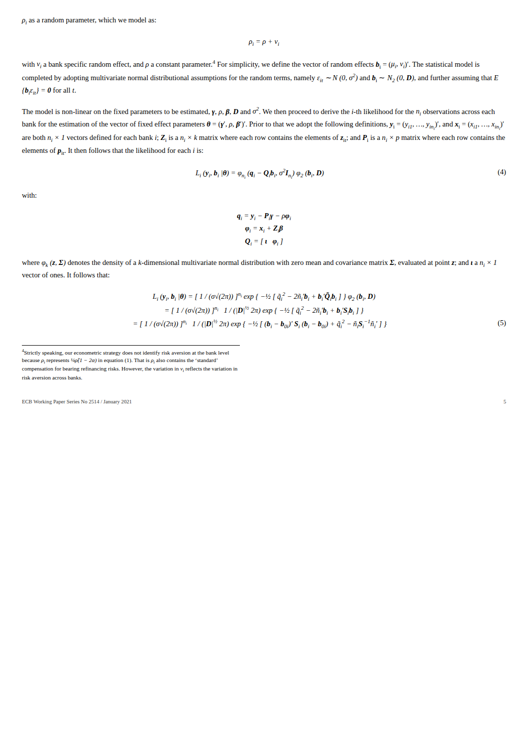ρi as a random parameter, which we model as:
ρi = ρ + νi
with νi a bank specific random effect, and ρ a constant parameter.4 For simplicity, we define the vector of random effects bi = (μi, νi)′. The statistical model is completed by adopting multivariate normal distributional assumptions for the random terms, namely εit ∼ N (0, σ2) and bi ∼ N2 (0, D), and further assuming that E {biεit} = 0 for all t.
The model is non-linear on the fixed parameters to be estimated, γ, ρ, β, D and σ2. We then proceed to derive the i-th likelihood for the ni observations across each bank for the estimation of the vector of fixed effect parameters θ = (γ′, ρ, β′)′. Prior to that we adopt the following definitions, yi = (yi1, …, yini)′, and xi = (xi1, …, xini)′ are both ni × 1 vectors defined for each bank i; Zi is a ni × k matrix where each row contains the elements of zit; and Pi is a ni × p matrix where each row contains the elements of pit. It then follows that the likelihood for each i is:
Li (yi, bi |θ) = φni (qi − Qibi, σ2Ini) φ2 (bi, D) (4)
with:
qi = yi − Piγ − ρφi
φi = xi + Ziβ
Qi = [ ι φi ]
where φk (z, Σ) denotes the density of a k-dimensional multivariate normal distribution with zero mean and covariance matrix Σ, evaluated at point z; and ι a ni × 1 vector of ones. It follows that:
Li (yi, bi |θ) = [ 1 / (σ√(2π)) ]ni exp { −½ [ q̃i2 − 2ñi′bi + bi′Q̃ibi ] } φ2 (bi, D)
= [ 1 / (σ√(2π)) ]ni 1 / (|D|½ 2π) exp { −½ [ q̃i2 − 2ñi′bi + bi′Sibi ] }
= [ 1 / (σ√(2π)) ]ni 1 / (|D|½ 2π) exp { −½ [ (bi − b0i)′ Si (bi − b0i) + q̃i2 − ñiSi−1ñi′ ] } (5)
4Strictly speaking, our econometric strategy does not identify risk aversion at the bank level because ρi represents ¼ρ̃(1 − 2α) in equation (1). That is ρi also contains the ‘standard’ compensation for bearing refinancing risks. However, the variation in νi reflects the variation in risk aversion across banks.
ECB Working Paper Series No 2514 / January 2021 5